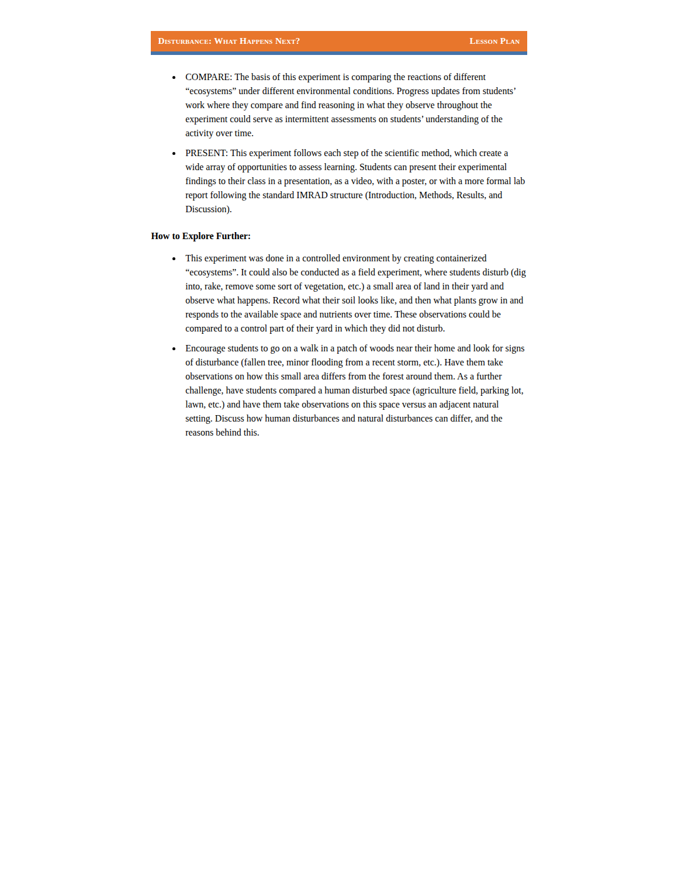Disturbance: What Happens Next? Lesson Plan
COMPARE: The basis of this experiment is comparing the reactions of different “ecosystems” under different environmental conditions. Progress updates from students’ work where they compare and find reasoning in what they observe throughout the experiment could serve as intermittent assessments on students’ understanding of the activity over time.
PRESENT: This experiment follows each step of the scientific method, which create a wide array of opportunities to assess learning. Students can present their experimental findings to their class in a presentation, as a video, with a poster, or with a more formal lab report following the standard IMRAD structure (Introduction, Methods, Results, and Discussion).
How to Explore Further:
This experiment was done in a controlled environment by creating containerized “ecosystems”. It could also be conducted as a field experiment, where students disturb (dig into, rake, remove some sort of vegetation, etc.) a small area of land in their yard and observe what happens. Record what their soil looks like, and then what plants grow in and responds to the available space and nutrients over time. These observations could be compared to a control part of their yard in which they did not disturb.
Encourage students to go on a walk in a patch of woods near their home and look for signs of disturbance (fallen tree, minor flooding from a recent storm, etc.). Have them take observations on how this small area differs from the forest around them. As a further challenge, have students compared a human disturbed space (agriculture field, parking lot, lawn, etc.) and have them take observations on this space versus an adjacent natural setting. Discuss how human disturbances and natural disturbances can differ, and the reasons behind this.